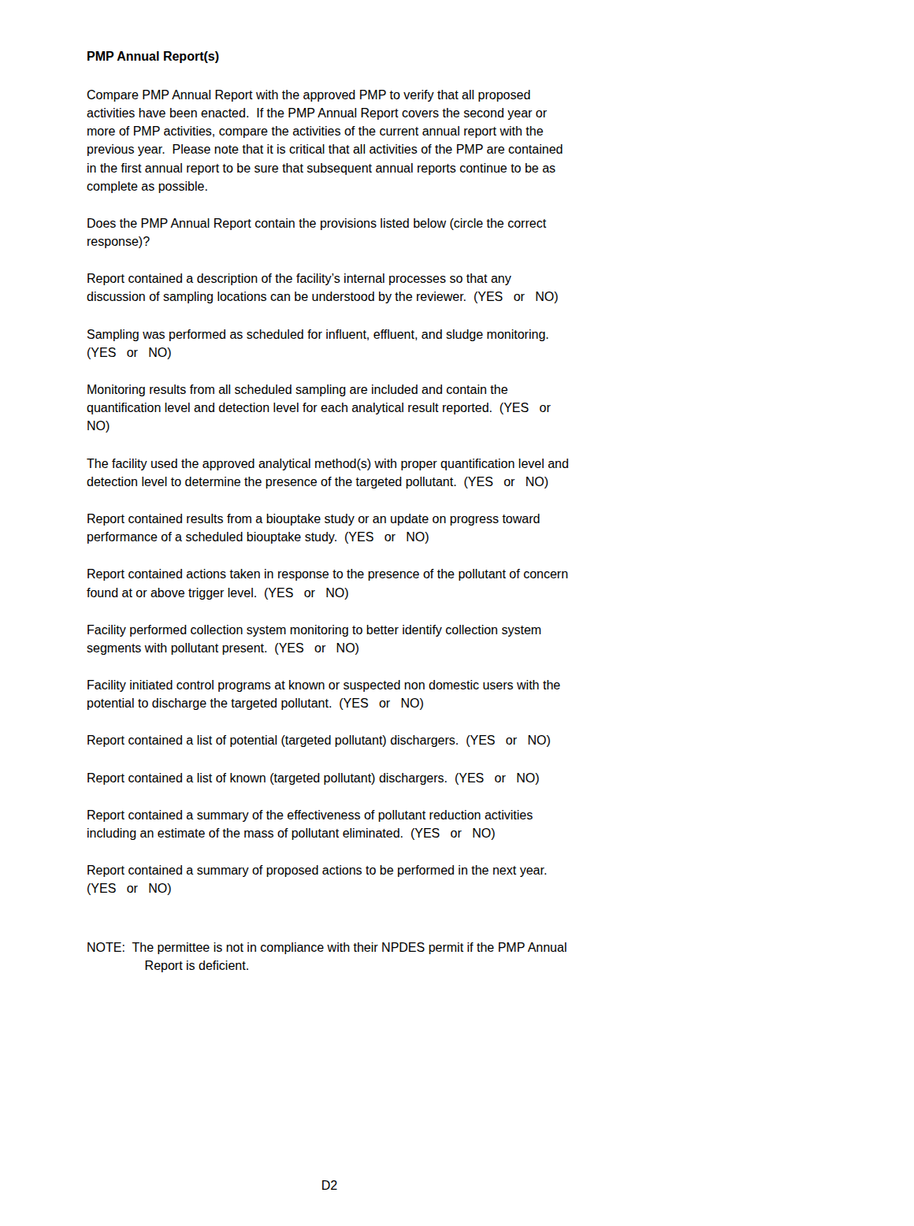PMP Annual Report(s)
Compare PMP Annual Report with the approved PMP to verify that all proposed activities have been enacted. If the PMP Annual Report covers the second year or more of PMP activities, compare the activities of the current annual report with the previous year. Please note that it is critical that all activities of the PMP are contained in the first annual report to be sure that subsequent annual reports continue to be as complete as possible.
Does the PMP Annual Report contain the provisions listed below (circle the correct response)?
Report contained a description of the facility’s internal processes so that any discussion of sampling locations can be understood by the reviewer. (YES or NO)
Sampling was performed as scheduled for influent, effluent, and sludge monitoring. (YES or NO)
Monitoring results from all scheduled sampling are included and contain the quantification level and detection level for each analytical result reported. (YES or NO)
The facility used the approved analytical method(s) with proper quantification level and detection level to determine the presence of the targeted pollutant. (YES or NO)
Report contained results from a biouptake study or an update on progress toward performance of a scheduled biouptake study. (YES or NO)
Report contained actions taken in response to the presence of the pollutant of concern found at or above trigger level. (YES or NO)
Facility performed collection system monitoring to better identify collection system segments with pollutant present. (YES or NO)
Facility initiated control programs at known or suspected non domestic users with the potential to discharge the targeted pollutant. (YES or NO)
Report contained a list of potential (targeted pollutant) dischargers. (YES or NO)
Report contained a list of known (targeted pollutant) dischargers. (YES or NO)
Report contained a summary of the effectiveness of pollutant reduction activities including an estimate of the mass of pollutant eliminated. (YES or NO)
Report contained a summary of proposed actions to be performed in the next year. (YES or NO)
NOTE: The permittee is not in compliance with their NPDES permit if the PMP Annual Report is deficient.
D2